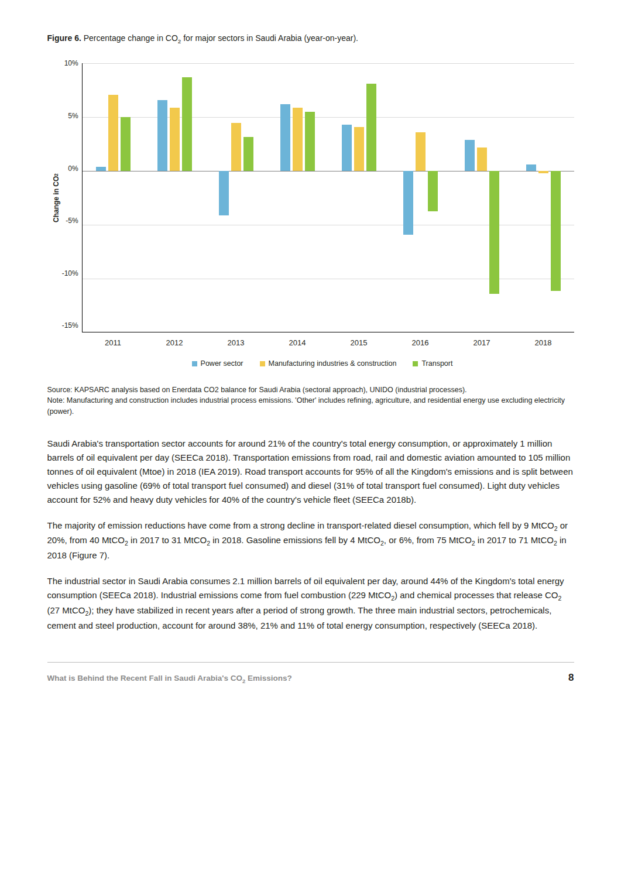Figure 6. Percentage change in CO2 for major sectors in Saudi Arabia (year-on-year).
Change in CO2
10% 5% 0% -5% -10% -15%
2011
2012
2013
2014
2015
2016
2017
2018
Power sector
Manufacturing industries & construction
Transport
Source: KAPSARC analysis based on Enerdata CO2 balance for Saudi Arabia (sectoral approach), UNIDO (industrial processes).
Note: Manufacturing and construction includes industrial process emissions. 'Other' includes refining, agriculture, and residential energy use excluding electricity (power).
Saudi Arabia's transportation sector accounts for around 21% of the country's total energy consumption, or approximately 1 million barrels of oil equivalent per day (SEECa 2018). Transportation emissions from road, rail and domestic aviation amounted to 105 million tonnes of oil equivalent (Mtoe) in 2018 (IEA 2019). Road transport accounts for 95% of all the Kingdom's emissions and is split between vehicles using gasoline (69% of total transport fuel consumed) and diesel (31% of total transport fuel consumed). Light duty vehicles account for 52% and heavy duty vehicles for 40% of the country's vehicle fleet (SEECa 2018b).
The majority of emission reductions have come from a strong decline in transport-related diesel consumption, which fell by 9 MtCO2 or 20%, from 40 MtCO2 in 2017 to 31 MtCO2 in 2018. Gasoline emissions fell by 4 MtCO2, or 6%, from 75 MtCO2 in 2017 to 71 MtCO2 in 2018 (Figure 7).
The industrial sector in Saudi Arabia consumes 2.1 million barrels of oil equivalent per day, around 44% of the Kingdom's total energy consumption (SEECa 2018). Industrial emissions come from fuel combustion (229 MtCO2) and chemical processes that release CO2 (27 MtCO2); they have stabilized in recent years after a period of strong growth. The three main industrial sectors, petrochemicals, cement and steel production, account for around 38%, 21% and 11% of total energy consumption, respectively (SEECa 2018).
What is Behind the Recent Fall in Saudi Arabia's CO2 Emissions?
8